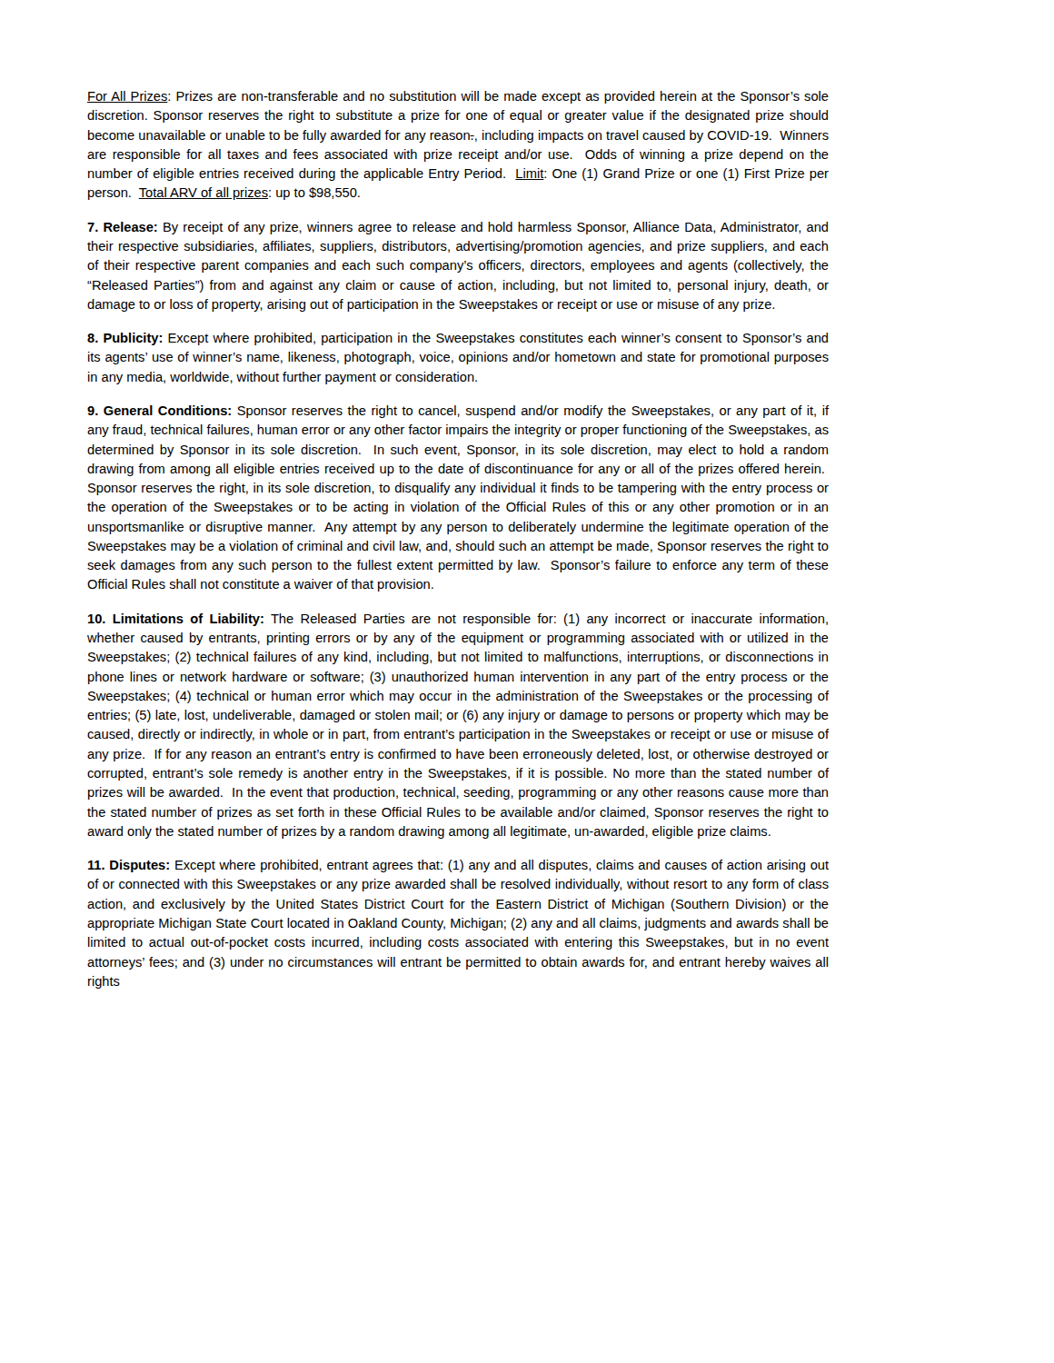For All Prizes: Prizes are non-transferable and no substitution will be made except as provided herein at the Sponsor’s sole discretion. Sponsor reserves the right to substitute a prize for one of equal or greater value if the designated prize should become unavailable or unable to be fully awarded for any reason., including impacts on travel caused by COVID-19. Winners are responsible for all taxes and fees associated with prize receipt and/or use. Odds of winning a prize depend on the number of eligible entries received during the applicable Entry Period. Limit: One (1) Grand Prize or one (1) First Prize per person. Total ARV of all prizes: up to $98,550.
7. Release: By receipt of any prize, winners agree to release and hold harmless Sponsor, Alliance Data, Administrator, and their respective subsidiaries, affiliates, suppliers, distributors, advertising/promotion agencies, and prize suppliers, and each of their respective parent companies and each such company’s officers, directors, employees and agents (collectively, the “Released Parties”) from and against any claim or cause of action, including, but not limited to, personal injury, death, or damage to or loss of property, arising out of participation in the Sweepstakes or receipt or use or misuse of any prize.
8. Publicity: Except where prohibited, participation in the Sweepstakes constitutes each winner’s consent to Sponsor’s and its agents’ use of winner’s name, likeness, photograph, voice, opinions and/or hometown and state for promotional purposes in any media, worldwide, without further payment or consideration.
9. General Conditions: Sponsor reserves the right to cancel, suspend and/or modify the Sweepstakes, or any part of it, if any fraud, technical failures, human error or any other factor impairs the integrity or proper functioning of the Sweepstakes, as determined by Sponsor in its sole discretion. In such event, Sponsor, in its sole discretion, may elect to hold a random drawing from among all eligible entries received up to the date of discontinuance for any or all of the prizes offered herein. Sponsor reserves the right, in its sole discretion, to disqualify any individual it finds to be tampering with the entry process or the operation of the Sweepstakes or to be acting in violation of the Official Rules of this or any other promotion or in an unsportsmanlike or disruptive manner. Any attempt by any person to deliberately undermine the legitimate operation of the Sweepstakes may be a violation of criminal and civil law, and, should such an attempt be made, Sponsor reserves the right to seek damages from any such person to the fullest extent permitted by law. Sponsor’s failure to enforce any term of these Official Rules shall not constitute a waiver of that provision.
10. Limitations of Liability: The Released Parties are not responsible for: (1) any incorrect or inaccurate information, whether caused by entrants, printing errors or by any of the equipment or programming associated with or utilized in the Sweepstakes; (2) technical failures of any kind, including, but not limited to malfunctions, interruptions, or disconnections in phone lines or network hardware or software; (3) unauthorized human intervention in any part of the entry process or the Sweepstakes; (4) technical or human error which may occur in the administration of the Sweepstakes or the processing of entries; (5) late, lost, undeliverable, damaged or stolen mail; or (6) any injury or damage to persons or property which may be caused, directly or indirectly, in whole or in part, from entrant’s participation in the Sweepstakes or receipt or use or misuse of any prize. If for any reason an entrant’s entry is confirmed to have been erroneously deleted, lost, or otherwise destroyed or corrupted, entrant’s sole remedy is another entry in the Sweepstakes, if it is possible. No more than the stated number of prizes will be awarded. In the event that production, technical, seeding, programming or any other reasons cause more than the stated number of prizes as set forth in these Official Rules to be available and/or claimed, Sponsor reserves the right to award only the stated number of prizes by a random drawing among all legitimate, un-awarded, eligible prize claims.
11. Disputes: Except where prohibited, entrant agrees that: (1) any and all disputes, claims and causes of action arising out of or connected with this Sweepstakes or any prize awarded shall be resolved individually, without resort to any form of class action, and exclusively by the United States District Court for the Eastern District of Michigan (Southern Division) or the appropriate Michigan State Court located in Oakland County, Michigan; (2) any and all claims, judgments and awards shall be limited to actual out-of-pocket costs incurred, including costs associated with entering this Sweepstakes, but in no event attorneys’ fees; and (3) under no circumstances will entrant be permitted to obtain awards for, and entrant hereby waives all rights